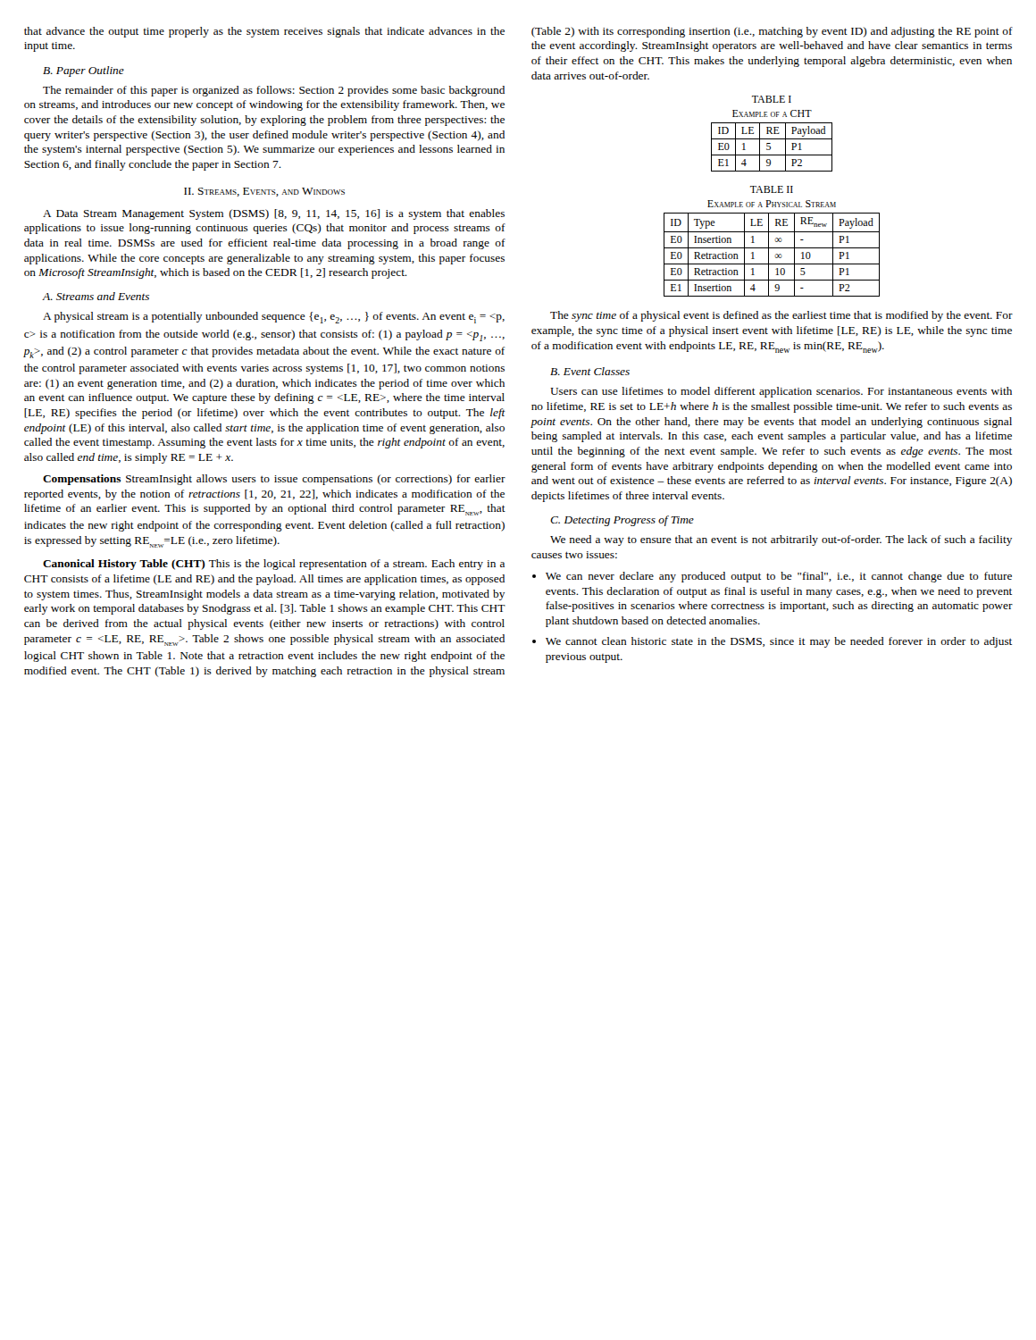that advance the output time properly as the system receives signals that indicate advances in the input time.
B. Paper Outline
The remainder of this paper is organized as follows: Section 2 provides some basic background on streams, and introduces our new concept of windowing for the extensibility framework. Then, we cover the details of the extensibility solution, by exploring the problem from three perspectives: the query writer's perspective (Section 3), the user defined module writer's perspective (Section 4), and the system's internal perspective (Section 5). We summarize our experiences and lessons learned in Section 6, and finally conclude the paper in Section 7.
II. Streams, Events, and Windows
A Data Stream Management System (DSMS) [8, 9, 11, 14, 15, 16] is a system that enables applications to issue long-running continuous queries (CQs) that monitor and process streams of data in real time. DSMSs are used for efficient real-time data processing in a broad range of applications. While the core concepts are generalizable to any streaming system, this paper focuses on Microsoft StreamInsight, which is based on the CEDR [1, 2] research project.
A. Streams and Events
A physical stream is a potentially unbounded sequence {e1, e2, …, } of events. An event ei = <p, c> is a notification from the outside world (e.g., sensor) that consists of: (1) a payload p = <p1, …, pk>, and (2) a control parameter c that provides metadata about the event. While the exact nature of the control parameter associated with events varies across systems [1, 10, 17], two common notions are: (1) an event generation time, and (2) a duration, which indicates the period of time over which an event can influence output. We capture these by defining c = <LE, RE>, where the time interval [LE, RE) specifies the period (or lifetime) over which the event contributes to output. The left endpoint (LE) of this interval, also called start time, is the application time of event generation, also called the event timestamp. Assuming the event lasts for x time units, the right endpoint of an event, also called end time, is simply RE = LE + x.
Compensations StreamInsight allows users to issue compensations (or corrections) for earlier reported events, by the notion of retractions [1, 20, 21, 22], which indicates a modification of the lifetime of an earlier event. This is supported by an optional third control parameter REnew, that indicates the new right endpoint of the corresponding event. Event deletion (called a full retraction) is expressed by setting REnew=LE (i.e., zero lifetime).
Canonical History Table (CHT) This is the logical representation of a stream. Each entry in a CHT consists of a lifetime (LE and RE) and the payload. All times are application times, as opposed to system times. Thus, StreamInsight models a data stream as a time-varying relation, motivated by early work on temporal databases by Snodgrass et al. [3]. Table 1 shows an example CHT. This CHT can be derived from the actual physical events (either new inserts or retractions) with control parameter c = <LE, RE, REnew>. Table 2 shows one possible physical stream with an associated logical CHT shown in Table 1. Note that a retraction event includes the new right endpoint of the modified event. The CHT (Table 1) is derived by matching each retraction in the physical stream (Table 2) with its corresponding insertion (i.e., matching by event ID) and adjusting the RE point of the event accordingly. StreamInsight operators are well-behaved and have clear semantics in terms of their effect on the CHT. This makes the underlying temporal algebra deterministic, even when data arrives out-of-order.
TABLE I
Example of a CHT
| ID | LE | RE | Payload |
| --- | --- | --- | --- |
| E0 | 1 | 5 | P1 |
| E1 | 4 | 9 | P2 |
TABLE II
Example of a Physical Stream
| ID | Type | LE | RE | RE new | Payload |
| --- | --- | --- | --- | --- | --- |
| E0 | Insertion | 1 | ∞ | - | P1 |
| E0 | Retraction | 1 | ∞ | 10 | P1 |
| E0 | Retraction | 1 | 10 | 5 | P1 |
| E1 | Insertion | 4 | 9 | - | P2 |
The sync time of a physical event is defined as the earliest time that is modified by the event. For example, the sync time of a physical insert event with lifetime [LE, RE) is LE, while the sync time of a modification event with endpoints LE, RE, REnew is min(RE, REnew).
B. Event Classes
Users can use lifetimes to model different application scenarios. For instantaneous events with no lifetime, RE is set to LE+h where h is the smallest possible time-unit. We refer to such events as point events. On the other hand, there may be events that model an underlying continuous signal being sampled at intervals. In this case, each event samples a particular value, and has a lifetime until the beginning of the next event sample. We refer to such events as edge events. The most general form of events have arbitrary endpoints depending on when the modelled event came into and went out of existence – these events are referred to as interval events. For instance, Figure 2(A) depicts lifetimes of three interval events.
C. Detecting Progress of Time
We need a way to ensure that an event is not arbitrarily out-of-order. The lack of such a facility causes two issues:
We can never declare any produced output to be "final", i.e., it cannot change due to future events. This declaration of output as final is useful in many cases, e.g., when we need to prevent false-positives in scenarios where correctness is important, such as directing an automatic power plant shutdown based on detected anomalies.
We cannot clean historic state in the DSMS, since it may be needed forever in order to adjust previous output.